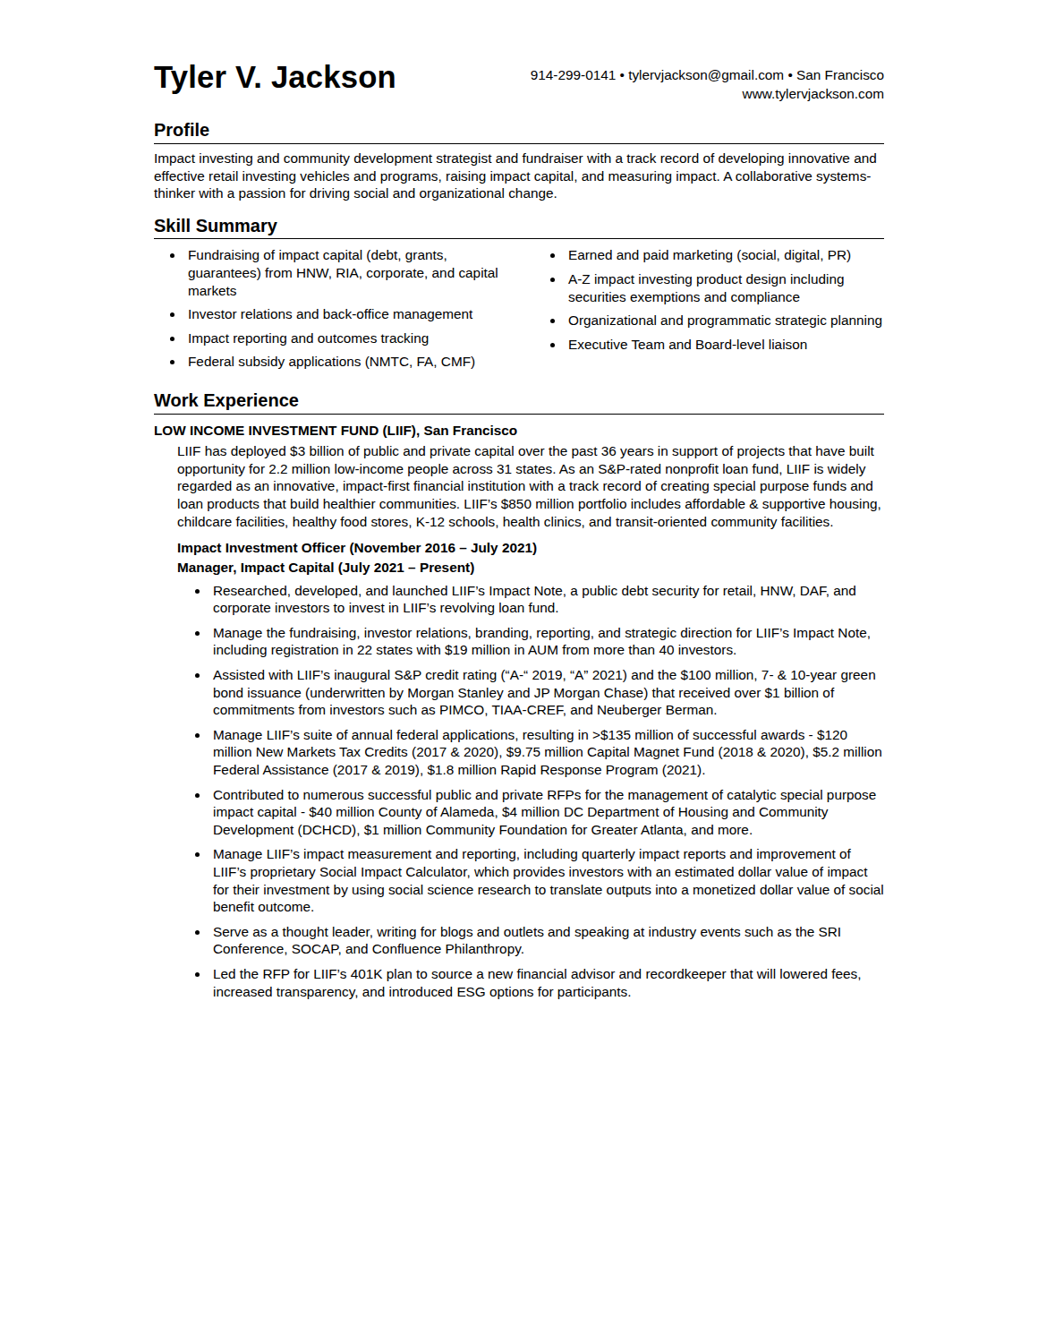Tyler V. Jackson
914-299-0141 • tylervjackson@gmail.com • San Francisco
www.tylervjackson.com
Profile
Impact investing and community development strategist and fundraiser with a track record of developing innovative and effective retail investing vehicles and programs, raising impact capital, and measuring impact. A collaborative systems-thinker with a passion for driving social and organizational change.
Skill Summary
Fundraising of impact capital (debt, grants, guarantees) from HNW, RIA, corporate, and capital markets
Investor relations and back-office management
Impact reporting and outcomes tracking
Federal subsidy applications (NMTC, FA, CMF)
Earned and paid marketing (social, digital, PR)
A-Z impact investing product design including securities exemptions and compliance
Organizational and programmatic strategic planning
Executive Team and Board-level liaison
Work Experience
LOW INCOME INVESTMENT FUND (LIIF), San Francisco
LIIF has deployed $3 billion of public and private capital over the past 36 years in support of projects that have built opportunity for 2.2 million low-income people across 31 states. As an S&P-rated nonprofit loan fund, LIIF is widely regarded as an innovative, impact-first financial institution with a track record of creating special purpose funds and loan products that build healthier communities. LIIF’s $850 million portfolio includes affordable & supportive housing, childcare facilities, healthy food stores, K-12 schools, health clinics, and transit-oriented community facilities.
Impact Investment Officer (November 2016 – July 2021)
Manager, Impact Capital (July 2021 – Present)
Researched, developed, and launched LIIF’s Impact Note, a public debt security for retail, HNW, DAF, and corporate investors to invest in LIIF’s revolving loan fund.
Manage the fundraising, investor relations, branding, reporting, and strategic direction for LIIF’s Impact Note, including registration in 22 states with $19 million in AUM from more than 40 investors.
Assisted with LIIF’s inaugural S&P credit rating (“A-“ 2019, “A” 2021) and the $100 million, 7- & 10-year green bond issuance (underwritten by Morgan Stanley and JP Morgan Chase) that received over $1 billion of commitments from investors such as PIMCO, TIAA-CREF, and Neuberger Berman.
Manage LIIF’s suite of annual federal applications, resulting in >$135 million of successful awards - $120 million New Markets Tax Credits (2017 & 2020), $9.75 million Capital Magnet Fund (2018 & 2020), $5.2 million Federal Assistance (2017 & 2019), $1.8 million Rapid Response Program (2021).
Contributed to numerous successful public and private RFPs for the management of catalytic special purpose impact capital - $40 million County of Alameda, $4 million DC Department of Housing and Community Development (DCHCD), $1 million Community Foundation for Greater Atlanta, and more.
Manage LIIF’s impact measurement and reporting, including quarterly impact reports and improvement of LIIF’s proprietary Social Impact Calculator, which provides investors with an estimated dollar value of impact for their investment by using social science research to translate outputs into a monetized dollar value of social benefit outcome.
Serve as a thought leader, writing for blogs and outlets and speaking at industry events such as the SRI Conference, SOCAP, and Confluence Philanthropy.
Led the RFP for LIIF’s 401K plan to source a new financial advisor and recordkeeper that will lowered fees, increased transparency, and introduced ESG options for participants.